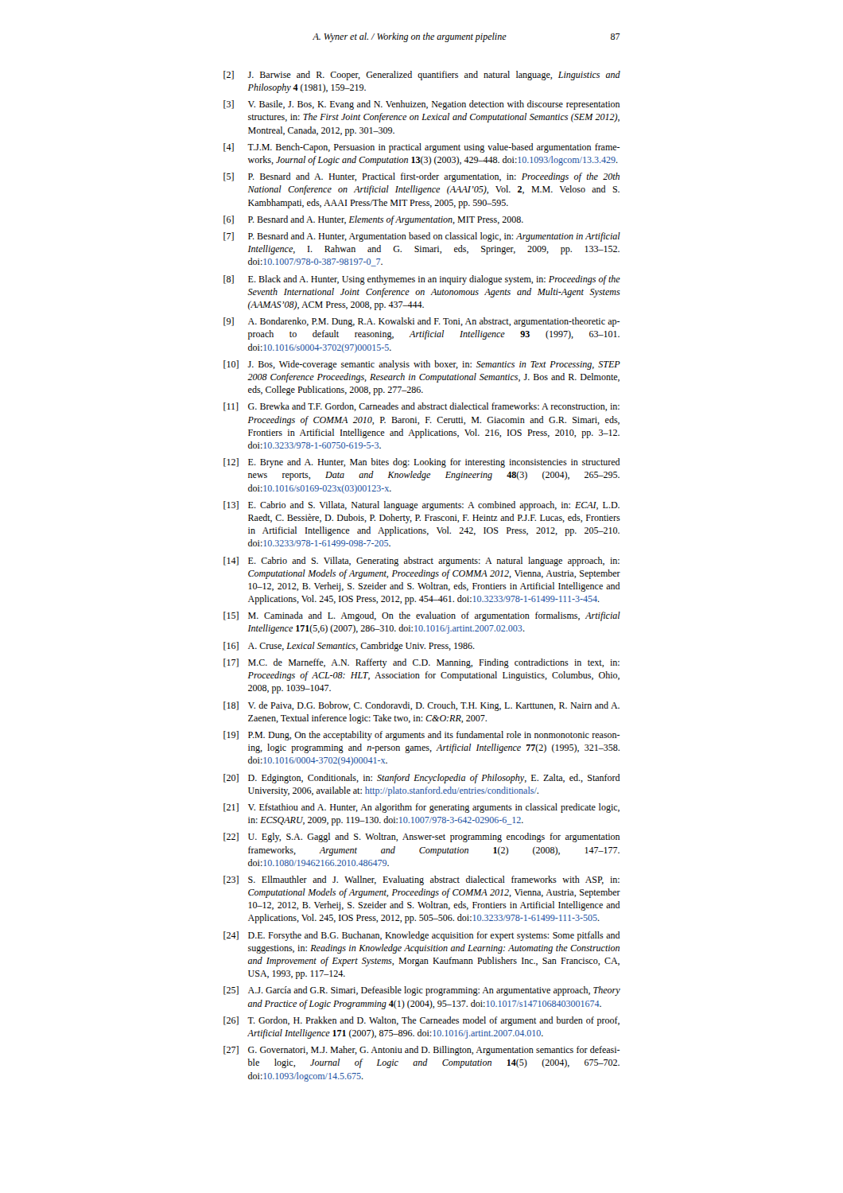A. Wyner et al. / Working on the argument pipeline 87
J. Barwise and R. Cooper, Generalized quantifiers and natural language, Linguistics and Philosophy 4 (1981), 159–219.
V. Basile, J. Bos, K. Evang and N. Venhuizen, Negation detection with discourse representation structures, in: The First Joint Conference on Lexical and Computational Semantics (SEM 2012), Montreal, Canada, 2012, pp. 301–309.
T.J.M. Bench-Capon, Persuasion in practical argument using value-based argumentation frameworks, Journal of Logic and Computation 13(3) (2003), 429–448. doi:10.1093/logcom/13.3.429.
P. Besnard and A. Hunter, Practical first-order argumentation, in: Proceedings of the 20th National Conference on Artificial Intelligence (AAAI’05), Vol. 2, M.M. Veloso and S. Kambhampati, eds, AAAI Press/The MIT Press, 2005, pp. 590–595.
P. Besnard and A. Hunter, Elements of Argumentation, MIT Press, 2008.
P. Besnard and A. Hunter, Argumentation based on classical logic, in: Argumentation in Artificial Intelligence, I. Rahwan and G. Simari, eds, Springer, 2009, pp. 133–152. doi:10.1007/978-0-387-98197-0_7.
E. Black and A. Hunter, Using enthymemes in an inquiry dialogue system, in: Proceedings of the Seventh International Joint Conference on Autonomous Agents and Multi-Agent Systems (AAMAS’08), ACM Press, 2008, pp. 437–444.
A. Bondarenko, P.M. Dung, R.A. Kowalski and F. Toni, An abstract, argumentation-theoretic approach to default reasoning, Artificial Intelligence 93 (1997), 63–101. doi:10.1016/s0004-3702(97)00015-5.
J. Bos, Wide-coverage semantic analysis with boxer, in: Semantics in Text Processing, STEP 2008 Conference Proceedings, Research in Computational Semantics, J. Bos and R. Delmonte, eds, College Publications, 2008, pp. 277–286.
G. Brewka and T.F. Gordon, Carneades and abstract dialectical frameworks: A reconstruction, in: Proceedings of COMMA 2010, P. Baroni, F. Cerutti, M. Giacomin and G.R. Simari, eds, Frontiers in Artificial Intelligence and Applications, Vol. 216, IOS Press, 2010, pp. 3–12. doi:10.3233/978-1-60750-619-5-3.
E. Bryne and A. Hunter, Man bites dog: Looking for interesting inconsistencies in structured news reports, Data and Knowledge Engineering 48(3) (2004), 265–295. doi:10.1016/s0169-023x(03)00123-x.
E. Cabrio and S. Villata, Natural language arguments: A combined approach, in: ECAI, L.D. Raedt, C. Bessière, D. Dubois, P. Doherty, P. Frasconi, F. Heintz and P.J.F. Lucas, eds, Frontiers in Artificial Intelligence and Applications, Vol. 242, IOS Press, 2012, pp. 205–210. doi:10.3233/978-1-61499-098-7-205.
E. Cabrio and S. Villata, Generating abstract arguments: A natural language approach, in: Computational Models of Argument, Proceedings of COMMA 2012, Vienna, Austria, September 10–12, 2012, B. Verheij, S. Szeider and S. Woltran, eds, Frontiers in Artificial Intelligence and Applications, Vol. 245, IOS Press, 2012, pp. 454–461. doi:10.3233/978-1-61499-111-3-454.
M. Caminada and L. Amgoud, On the evaluation of argumentation formalisms, Artificial Intelligence 171(5,6) (2007), 286–310. doi:10.1016/j.artint.2007.02.003.
A. Cruse, Lexical Semantics, Cambridge Univ. Press, 1986.
M.C. de Marneffe, A.N. Rafferty and C.D. Manning, Finding contradictions in text, in: Proceedings of ACL-08: HLT, Association for Computational Linguistics, Columbus, Ohio, 2008, pp. 1039–1047.
V. de Paiva, D.G. Bobrow, C. Condoravdi, D. Crouch, T.H. King, L. Karttunen, R. Nairn and A. Zaenen, Textual inference logic: Take two, in: C&O:RR, 2007.
P.M. Dung, On the acceptability of arguments and its fundamental role in nonmonotonic reasoning, logic programming and n-person games, Artificial Intelligence 77(2) (1995), 321–358. doi:10.1016/0004-3702(94)00041-x.
D. Edgington, Conditionals, in: Stanford Encyclopedia of Philosophy, E. Zalta, ed., Stanford University, 2006, available at: http://plato.stanford.edu/entries/conditionals/.
V. Efstathiou and A. Hunter, An algorithm for generating arguments in classical predicate logic, in: ECSQARU, 2009, pp. 119–130. doi:10.1007/978-3-642-02906-6_12.
U. Egly, S.A. Gaggl and S. Woltran, Answer-set programming encodings for argumentation frameworks, Argument and Computation 1(2) (2008), 147–177. doi:10.1080/19462166.2010.486479.
S. Ellmauthler and J. Wallner, Evaluating abstract dialectical frameworks with ASP, in: Computational Models of Argument, Proceedings of COMMA 2012, Vienna, Austria, September 10–12, 2012, B. Verheij, S. Szeider and S. Woltran, eds, Frontiers in Artificial Intelligence and Applications, Vol. 245, IOS Press, 2012, pp. 505–506. doi:10.3233/978-1-61499-111-3-505.
D.E. Forsythe and B.G. Buchanan, Knowledge acquisition for expert systems: Some pitfalls and suggestions, in: Readings in Knowledge Acquisition and Learning: Automating the Construction and Improvement of Expert Systems, Morgan Kaufmann Publishers Inc., San Francisco, CA, USA, 1993, pp. 117–124.
A.J. García and G.R. Simari, Defeasible logic programming: An argumentative approach, Theory and Practice of Logic Programming 4(1) (2004), 95–137. doi:10.1017/s1471068403001674.
T. Gordon, H. Prakken and D. Walton, The Carneades model of argument and burden of proof, Artificial Intelligence 171 (2007), 875–896. doi:10.1016/j.artint.2007.04.010.
G. Governatori, M.J. Maher, G. Antoniu and D. Billington, Argumentation semantics for defeasible logic, Journal of Logic and Computation 14(5) (2004), 675–702. doi:10.1093/logcom/14.5.675.